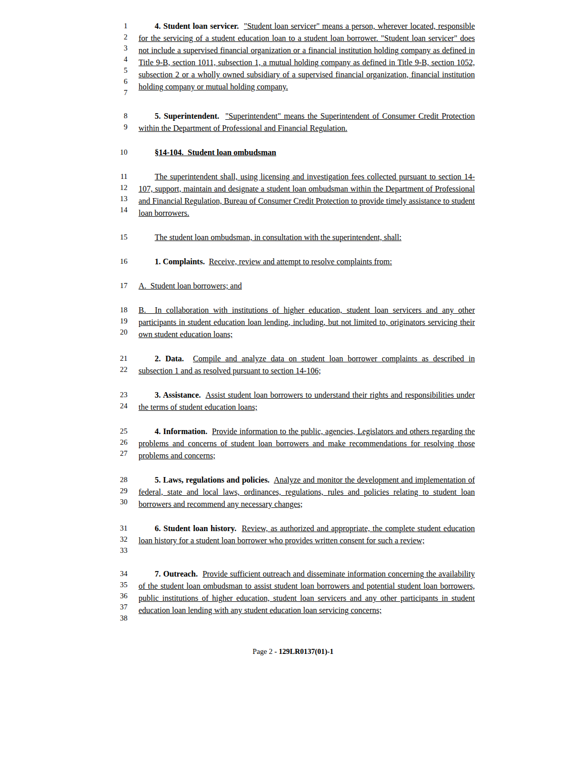1
2
3
4
5
6
7
4. Student loan servicer. "Student loan servicer" means a person, wherever located, responsible for the servicing of a student education loan to a student loan borrower. "Student loan servicer" does not include a supervised financial organization or a financial institution holding company as defined in Title 9-B, section 1011, subsection 1, a mutual holding company as defined in Title 9-B, section 1052, subsection 2 or a wholly owned subsidiary of a supervised financial organization, financial institution holding company or mutual holding company.
8
9
5. Superintendent. "Superintendent" means the Superintendent of Consumer Credit Protection within the Department of Professional and Financial Regulation.
10
§14-104. Student loan ombudsman
11
12
13
14
The superintendent shall, using licensing and investigation fees collected pursuant to section 14-107, support, maintain and designate a student loan ombudsman within the Department of Professional and Financial Regulation, Bureau of Consumer Credit Protection to provide timely assistance to student loan borrowers.
15
The student loan ombudsman, in consultation with the superintendent, shall:
16
1. Complaints. Receive, review and attempt to resolve complaints from:
17
A. Student loan borrowers; and
18
19
20
B. In collaboration with institutions of higher education, student loan servicers and any other participants in student education loan lending, including, but not limited to, originators servicing their own student education loans;
21
22
2. Data. Compile and analyze data on student loan borrower complaints as described in subsection 1 and as resolved pursuant to section 14-106;
23
24
3. Assistance. Assist student loan borrowers to understand their rights and responsibilities under the terms of student education loans;
25
26
27
4. Information. Provide information to the public, agencies, Legislators and others regarding the problems and concerns of student loan borrowers and make recommendations for resolving those problems and concerns;
28
29
30
5. Laws, regulations and policies. Analyze and monitor the development and implementation of federal, state and local laws, ordinances, regulations, rules and policies relating to student loan borrowers and recommend any necessary changes;
31
32
33
6. Student loan history. Review, as authorized and appropriate, the complete student education loan history for a student loan borrower who provides written consent for such a review;
34
35
36
37
38
7. Outreach. Provide sufficient outreach and disseminate information concerning the availability of the student loan ombudsman to assist student loan borrowers and potential student loan borrowers, public institutions of higher education, student loan servicers and any other participants in student education loan lending with any student education loan servicing concerns;
Page 2 - 129LR0137(01)-1